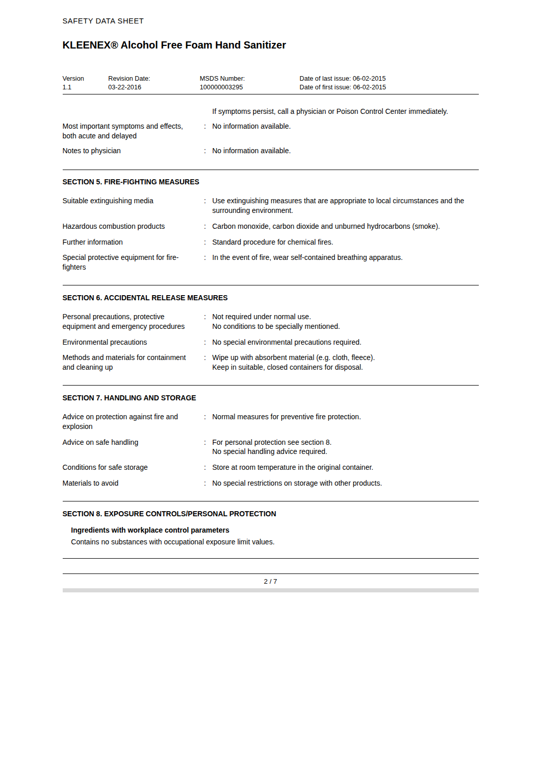SAFETY DATA SHEET
KLEENEX® Alcohol Free Foam Hand Sanitizer
| Version 1.1 | Revision Date: 03-22-2016 | MSDS Number: 100000003295 | Date of last issue: 06-02-2015 Date of first issue: 06-02-2015 |
| | | If symptoms persist, call a physician or Poison Control Center immediately. |
| Most important symptoms and effects, both acute and delayed | : | No information available. |
| Notes to physician | : | No information available. |
SECTION 5. FIRE-FIGHTING MEASURES
| Suitable extinguishing media | : | Use extinguishing measures that are appropriate to local circumstances and the surrounding environment. |
| Hazardous combustion products | : | Carbon monoxide, carbon dioxide and unburned hydrocarbons (smoke). |
| Further information | : | Standard procedure for chemical fires. |
| Special protective equipment for fire-fighters | : | In the event of fire, wear self-contained breathing apparatus. |
SECTION 6. ACCIDENTAL RELEASE MEASURES
| Personal precautions, protective equipment and emergency procedures | : | Not required under normal use. No conditions to be specially mentioned. |
| Environmental precautions | : | No special environmental precautions required. |
| Methods and materials for containment and cleaning up | : | Wipe up with absorbent material (e.g. cloth, fleece). Keep in suitable, closed containers for disposal. |
SECTION 7. HANDLING AND STORAGE
| Advice on protection against fire and explosion | : | Normal measures for preventive fire protection. |
| Advice on safe handling | : | For personal protection see section 8. No special handling advice required. |
| Conditions for safe storage | : | Store at room temperature in the original container. |
| Materials to avoid | : | No special restrictions on storage with other products. |
SECTION 8. EXPOSURE CONTROLS/PERSONAL PROTECTION
Ingredients with workplace control parameters
Contains no substances with occupational exposure limit values.
2 / 7